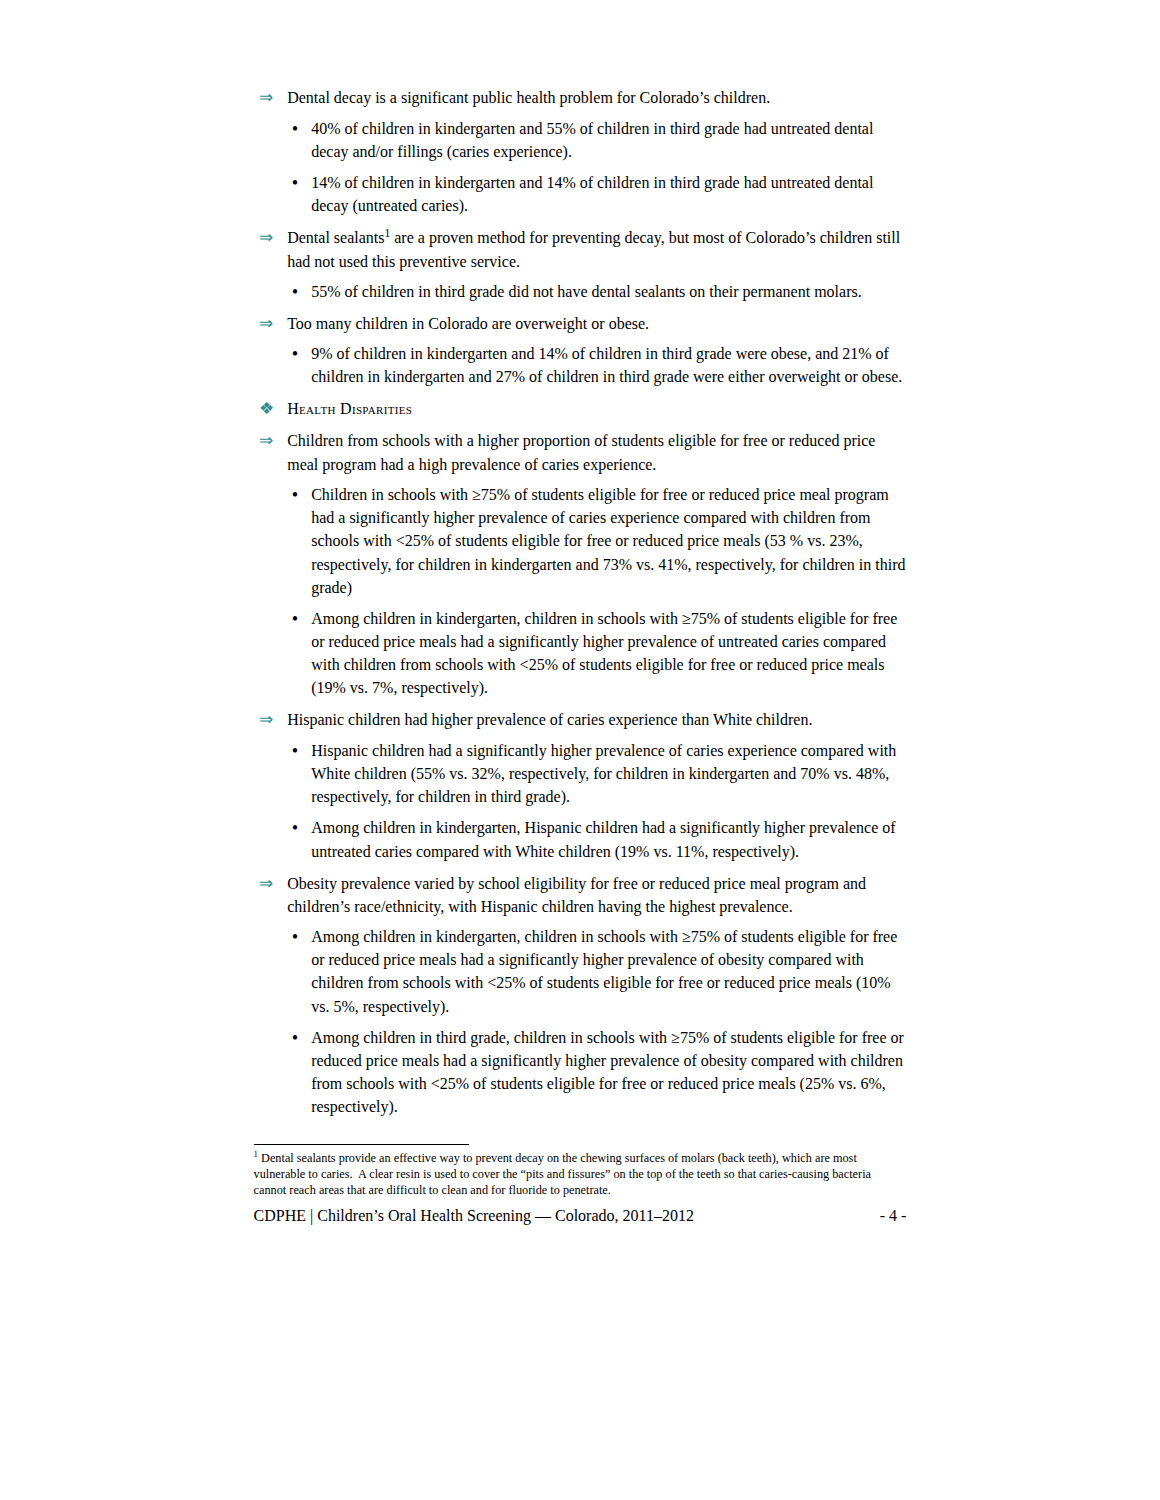Dental decay is a significant public health problem for Colorado’s children.
40% of children in kindergarten and 55% of children in third grade had untreated dental decay and/or fillings (caries experience).
14% of children in kindergarten and 14% of children in third grade had untreated dental decay (untreated caries).
Dental sealants1 are a proven method for preventing decay, but most of Colorado’s children still had not used this preventive service.
55% of children in third grade did not have dental sealants on their permanent molars.
Too many children in Colorado are overweight or obese.
9% of children in kindergarten and 14% of children in third grade were obese, and 21% of children in kindergarten and 27% of children in third grade were either overweight or obese.
Health Disparities
Children from schools with a higher proportion of students eligible for free or reduced price meal program had a high prevalence of caries experience.
Children in schools with ≥75% of students eligible for free or reduced price meal program had a significantly higher prevalence of caries experience compared with children from schools with <25% of students eligible for free or reduced price meals (53 % vs. 23%, respectively, for children in kindergarten and 73% vs. 41%, respectively, for children in third grade)
Among children in kindergarten, children in schools with ≥75% of students eligible for free or reduced price meals had a significantly higher prevalence of untreated caries compared with children from schools with <25% of students eligible for free or reduced price meals (19% vs. 7%, respectively).
Hispanic children had higher prevalence of caries experience than White children.
Hispanic children had a significantly higher prevalence of caries experience compared with White children (55% vs. 32%, respectively, for children in kindergarten and 70% vs. 48%, respectively, for children in third grade).
Among children in kindergarten, Hispanic children had a significantly higher prevalence of untreated caries compared with White children (19% vs. 11%, respectively).
Obesity prevalence varied by school eligibility for free or reduced price meal program and children’s race/ethnicity, with Hispanic children having the highest prevalence.
Among children in kindergarten, children in schools with ≥75% of students eligible for free or reduced price meals had a significantly higher prevalence of obesity compared with children from schools with <25% of students eligible for free or reduced price meals (10% vs. 5%, respectively).
Among children in third grade, children in schools with ≥75% of students eligible for free or reduced price meals had a significantly higher prevalence of obesity compared with children from schools with <25% of students eligible for free or reduced price meals (25% vs. 6%, respectively).
1 Dental sealants provide an effective way to prevent decay on the chewing surfaces of molars (back teeth), which are most vulnerable to caries. A clear resin is used to cover the “pits and fissures” on the top of the teeth so that caries-causing bacteria cannot reach areas that are difficult to clean and for fluoride to penetrate.
CDPHE | Children’s Oral Health Screening — Colorado, 2011–2012 - 4 -